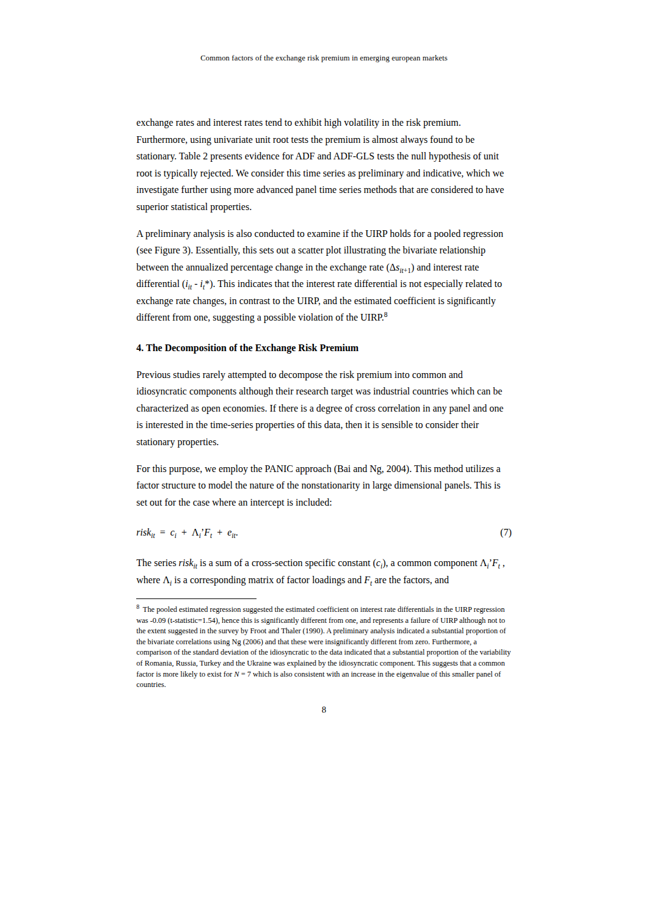Common factors of the exchange risk premium in emerging european markets
exchange rates and interest rates tend to exhibit high volatility in the risk premium. Furthermore, using univariate unit root tests the premium is almost always found to be stationary. Table 2 presents evidence for ADF and ADF-GLS tests the null hypothesis of unit root is typically rejected. We consider this time series as preliminary and indicative, which we investigate further using more advanced panel time series methods that are considered to have superior statistical properties.
A preliminary analysis is also conducted to examine if the UIRP holds for a pooled regression (see Figure 3). Essentially, this sets out a scatter plot illustrating the bivariate relationship between the annualized percentage change in the exchange rate (Δsit+1) and interest rate differential (iit - it*). This indicates that the interest rate differential is not especially related to exchange rate changes, in contrast to the UIRP, and the estimated coefficient is significantly different from one, suggesting a possible violation of the UIRP.8
4. The Decomposition of the Exchange Risk Premium
Previous studies rarely attempted to decompose the risk premium into common and idiosyncratic components although their research target was industrial countries which can be characterized as open economies. If there is a degree of cross correlation in any panel and one is interested in the time-series properties of this data, then it is sensible to consider their stationary properties.
For this purpose, we employ the PANIC approach (Bai and Ng, 2004). This method utilizes a factor structure to model the nature of the nonstationarity in large dimensional panels. This is set out for the case where an intercept is included:
riskit = ci + Λi’Ft + eit. (7)
The series riskit is a sum of a cross-section specific constant (ci), a common component Λi’Ft , where Λi is a corresponding matrix of factor loadings and Ft are the factors, and
8 The pooled estimated regression suggested the estimated coefficient on interest rate differentials in the UIRP regression was -0.09 (t-statistic=1.54), hence this is significantly different from one, and represents a failure of UIRP although not to the extent suggested in the survey by Froot and Thaler (1990). A preliminary analysis indicated a substantial proportion of the bivariate correlations using Ng (2006) and that these were insignificantly different from zero. Furthermore, a comparison of the standard deviation of the idiosyncratic to the data indicated that a substantial proportion of the variability of Romania, Russia, Turkey and the Ukraine was explained by the idiosyncratic component. This suggests that a common factor is more likely to exist for N = 7 which is also consistent with an increase in the eigenvalue of this smaller panel of countries.
8